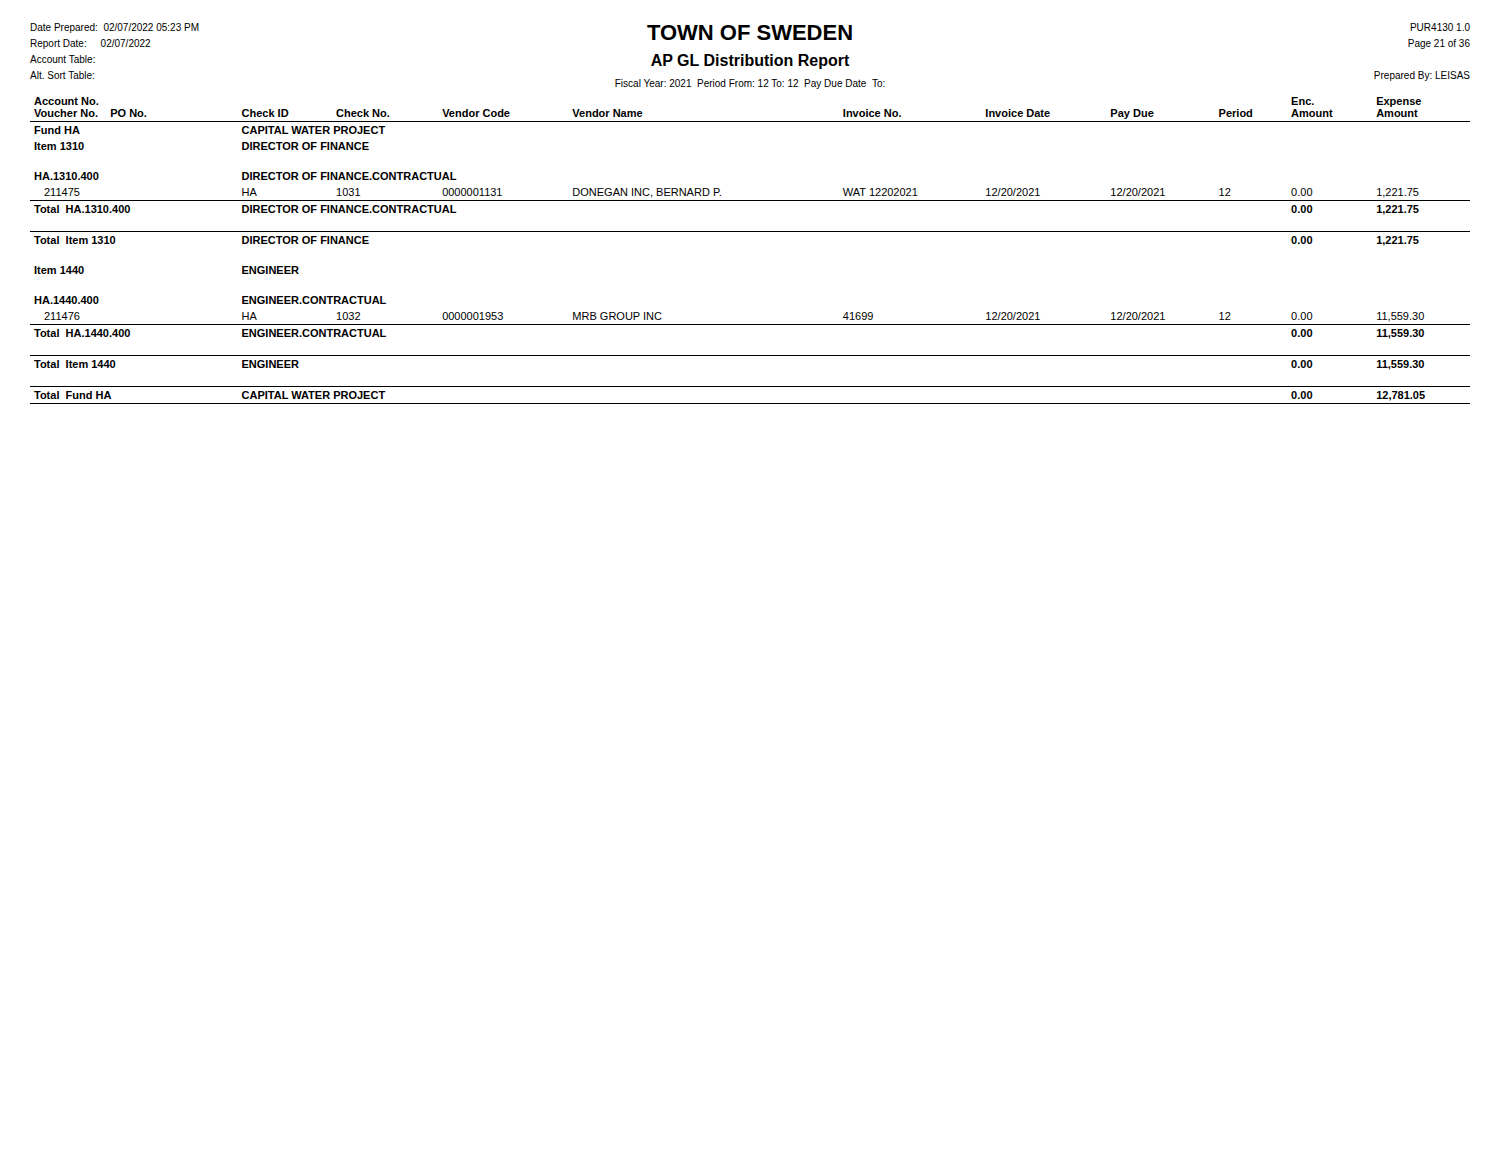| Date Prepared: 02/07/2022 05:23 PM Report Date: 02/07/2022 Account Table: Alt. Sort Table: | TOWN OF SWEDEN AP GL Distribution Report Fiscal Year: 2021 Period From: 12 To: 12 Pay Due Date To: | PUR4130 1.0 Page 21 of 36 Prepared By: LEISAS |
| Account No. Voucher No. PO No. | Check ID | Check No. | Vendor Code | Vendor Name | Invoice No. | Invoice Date | Pay Due | Period | Enc. Amount | Expense Amount |
| --- | --- | --- | --- | --- | --- | --- | --- | --- | --- | --- |
| Fund HA | CAPITAL WATER PROJECT | | | | | | |
| Item 1310 | DIRECTOR OF FINANCE | | | | | | |
| HA.1310.400 | DIRECTOR OF FINANCE.CONTRACTUAL | | | | | | |
| 211475 | | HA | 1031 | 0000001131 | DONEGAN INC, BERNARD P. | WAT 12202021 | 12/20/2021 | 12/20/2021 | 12 | 0.00 | 1,221.75 |
| Total HA.1310.400 | DIRECTOR OF FINANCE.CONTRACTUAL | | | | | 0.00 | 1,221.75 |
| Total Item 1310 | DIRECTOR OF FINANCE | | | | | 0.00 | 1,221.75 |
| Item 1440 | ENGINEER | | | | | | |
| HA.1440.400 | ENGINEER.CONTRACTUAL | | | | | | |
| 211476 | | HA | 1032 | 0000001953 | MRB GROUP INC | 41699 | 12/20/2021 | 12/20/2021 | 12 | 0.00 | 11,559.30 |
| Total HA.1440.400 | ENGINEER.CONTRACTUAL | | | | | 0.00 | 11,559.30 |
| Total Item 1440 | ENGINEER | | | | | 0.00 | 11,559.30 |
| Total Fund HA | CAPITAL WATER PROJECT | | | | | 0.00 | 12,781.05 |